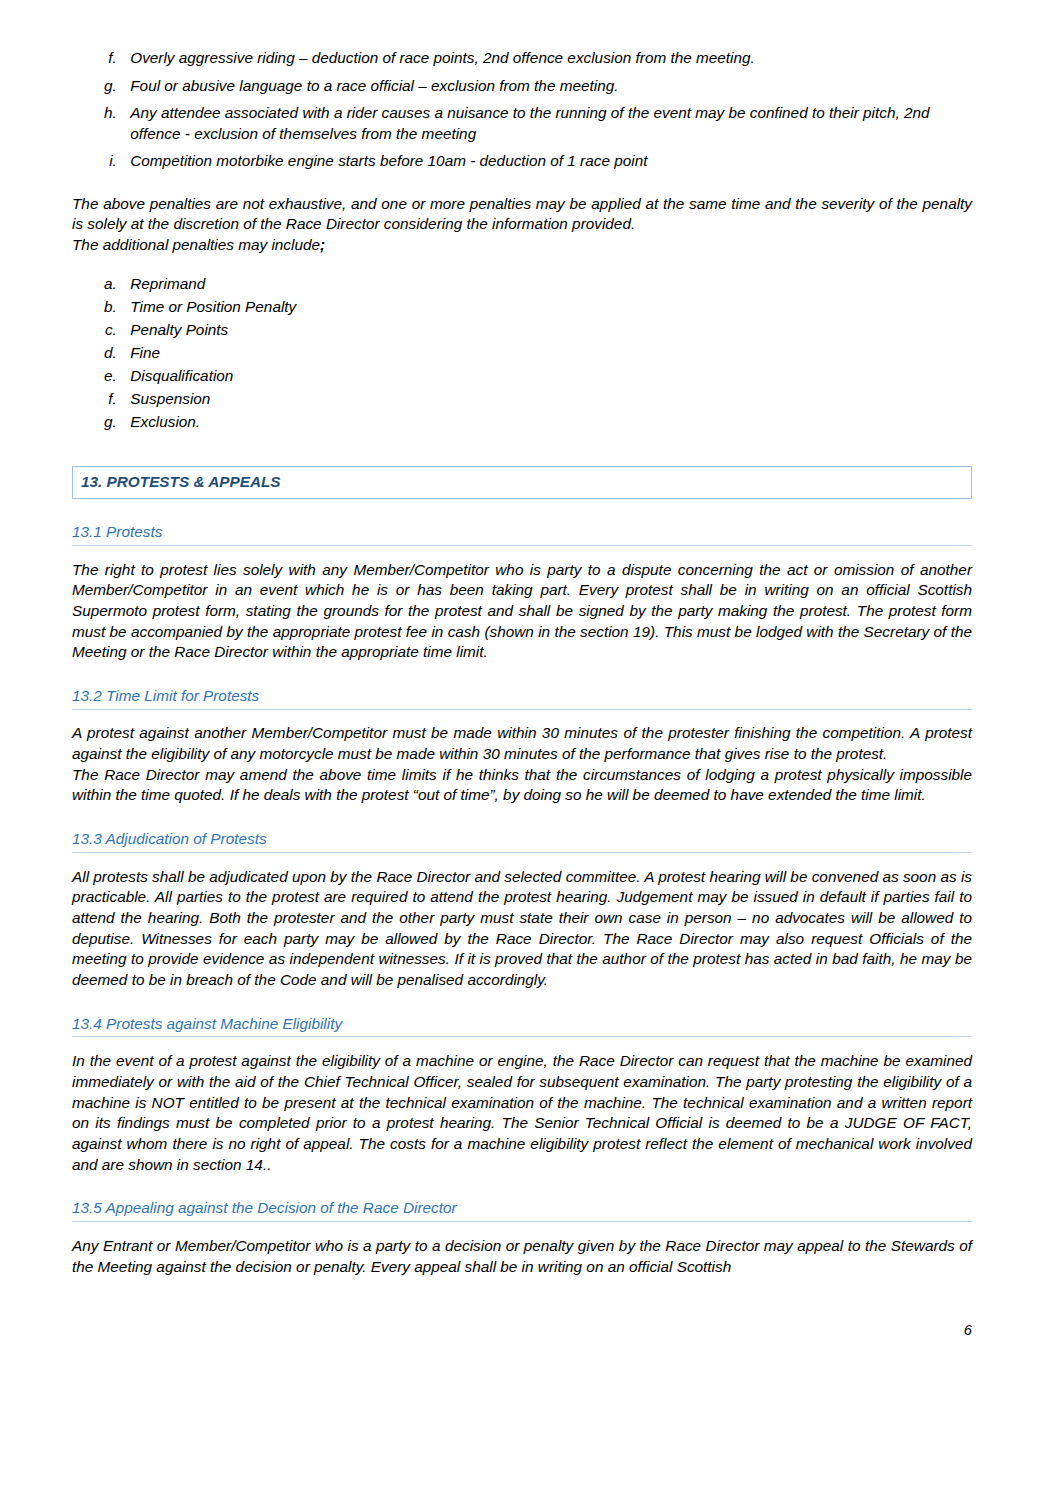Overly aggressive riding – deduction of race points, 2nd offence exclusion from the meeting.
Foul or abusive language to a race official – exclusion from the meeting.
Any attendee associated with a rider causes a nuisance to the running of the event may be confined to their pitch, 2nd offence - exclusion of themselves from the meeting
Competition motorbike engine starts before 10am - deduction of 1 race point
The above penalties are not exhaustive, and one or more penalties may be applied at the same time and the severity of the penalty is solely at the discretion of the Race Director considering the information provided.
The additional penalties may include;
Reprimand
Time or Position Penalty
Penalty Points
Fine
Disqualification
Suspension
Exclusion.
13. PROTESTS & APPEALS
13.1 Protests
The right to protest lies solely with any Member/Competitor who is party to a dispute concerning the act or omission of another Member/Competitor in an event which he is or has been taking part. Every protest shall be in writing on an official Scottish Supermoto protest form, stating the grounds for the protest and shall be signed by the party making the protest. The protest form must be accompanied by the appropriate protest fee in cash (shown in the section 19). This must be lodged with the Secretary of the Meeting or the Race Director within the appropriate time limit.
13.2 Time Limit for Protests
A protest against another Member/Competitor must be made within 30 minutes of the protester finishing the competition. A protest against the eligibility of any motorcycle must be made within 30 minutes of the performance that gives rise to the protest.
The Race Director may amend the above time limits if he thinks that the circumstances of lodging a protest physically impossible within the time quoted. If he deals with the protest “out of time”, by doing so he will be deemed to have extended the time limit.
13.3 Adjudication of Protests
All protests shall be adjudicated upon by the Race Director and selected committee. A protest hearing will be convened as soon as is practicable. All parties to the protest are required to attend the protest hearing. Judgement may be issued in default if parties fail to attend the hearing. Both the protester and the other party must state their own case in person – no advocates will be allowed to deputise. Witnesses for each party may be allowed by the Race Director. The Race Director may also request Officials of the meeting to provide evidence as independent witnesses. If it is proved that the author of the protest has acted in bad faith, he may be deemed to be in breach of the Code and will be penalised accordingly.
13.4 Protests against Machine Eligibility
In the event of a protest against the eligibility of a machine or engine, the Race Director can request that the machine be examined immediately or with the aid of the Chief Technical Officer, sealed for subsequent examination. The party protesting the eligibility of a machine is NOT entitled to be present at the technical examination of the machine. The technical examination and a written report on its findings must be completed prior to a protest hearing. The Senior Technical Official is deemed to be a JUDGE OF FACT, against whom there is no right of appeal. The costs for a machine eligibility protest reflect the element of mechanical work involved and are shown in section 14..
13.5 Appealing against the Decision of the Race Director
Any Entrant or Member/Competitor who is a party to a decision or penalty given by the Race Director may appeal to the Stewards of the Meeting against the decision or penalty. Every appeal shall be in writing on an official Scottish
6